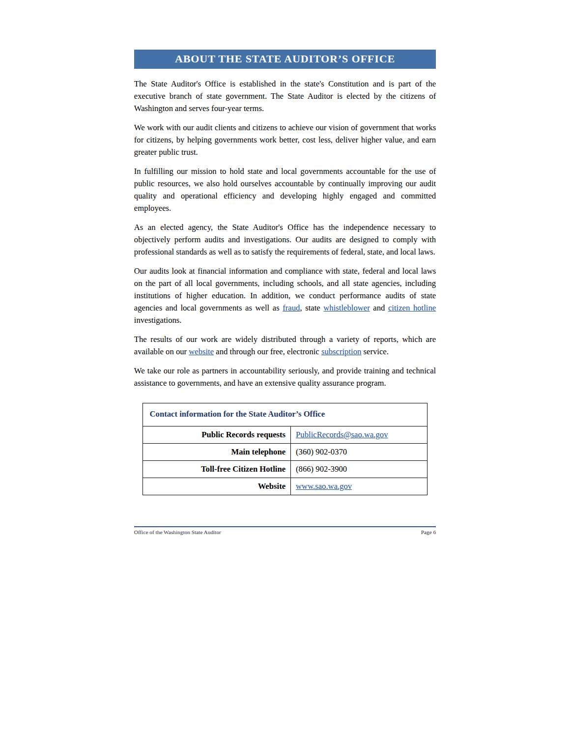ABOUT THE STATE AUDITOR’S OFFICE
The State Auditor's Office is established in the state's Constitution and is part of the executive branch of state government. The State Auditor is elected by the citizens of Washington and serves four-year terms.
We work with our audit clients and citizens to achieve our vision of government that works for citizens, by helping governments work better, cost less, deliver higher value, and earn greater public trust.
In fulfilling our mission to hold state and local governments accountable for the use of public resources, we also hold ourselves accountable by continually improving our audit quality and operational efficiency and developing highly engaged and committed employees.
As an elected agency, the State Auditor's Office has the independence necessary to objectively perform audits and investigations. Our audits are designed to comply with professional standards as well as to satisfy the requirements of federal, state, and local laws.
Our audits look at financial information and compliance with state, federal and local laws on the part of all local governments, including schools, and all state agencies, including institutions of higher education. In addition, we conduct performance audits of state agencies and local governments as well as fraud, state whistleblower and citizen hotline investigations.
The results of our work are widely distributed through a variety of reports, which are available on our website and through our free, electronic subscription service.
We take our role as partners in accountability seriously, and provide training and technical assistance to governments, and have an extensive quality assurance program.
| Contact information for the State Auditor’s Office |
| Public Records requests | PublicRecords@sao.wa.gov |
| Main telephone | (360) 902-0370 |
| Toll-free Citizen Hotline | (866) 902-3900 |
| Website | www.sao.wa.gov |
Office of the Washington State Auditor Page 6